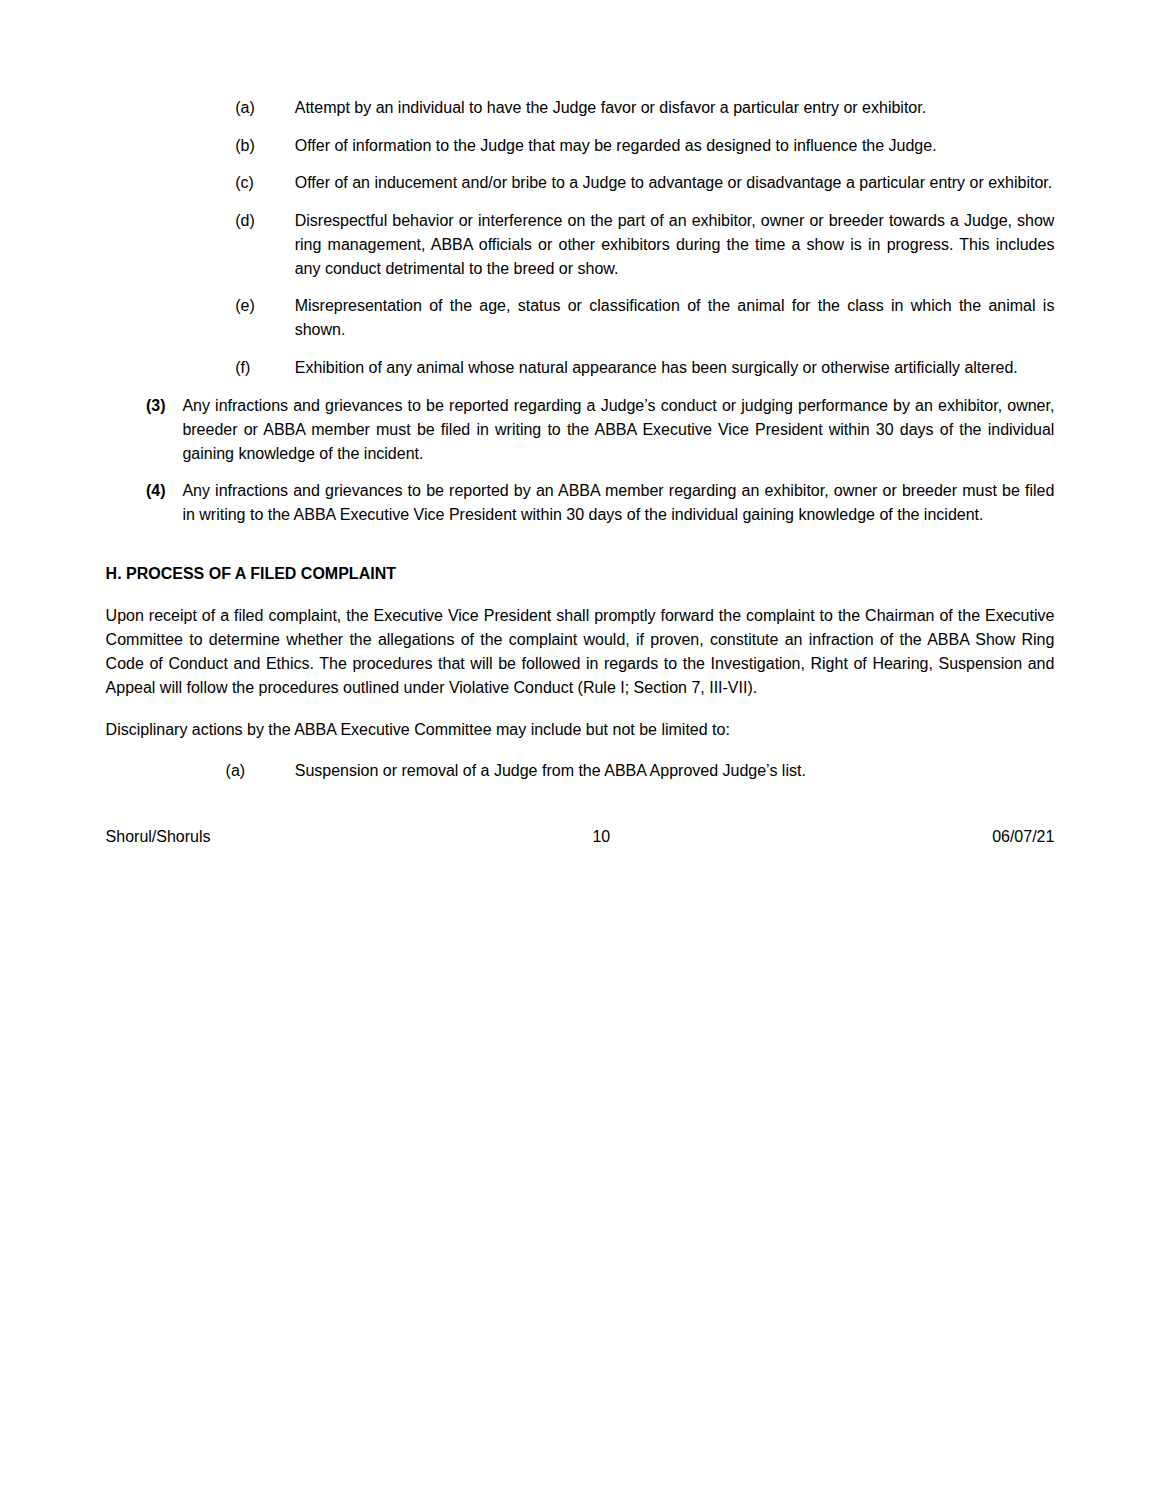(a) Attempt by an individual to have the Judge favor or disfavor a particular entry or exhibitor.
(b) Offer of information to the Judge that may be regarded as designed to influence the Judge.
(c) Offer of an inducement and/or bribe to a Judge to advantage or disadvantage a particular entry or exhibitor.
(d) Disrespectful behavior or interference on the part of an exhibitor, owner or breeder towards a Judge, show ring management, ABBA officials or other exhibitors during the time a show is in progress. This includes any conduct detrimental to the breed or show.
(e) Misrepresentation of the age, status or classification of the animal for the class in which the animal is shown.
(f) Exhibition of any animal whose natural appearance has been surgically or otherwise artificially altered.
(3) Any infractions and grievances to be reported regarding a Judge’s conduct or judging performance by an exhibitor, owner, breeder or ABBA member must be filed in writing to the ABBA Executive Vice President within 30 days of the individual gaining knowledge of the incident.
(4) Any infractions and grievances to be reported by an ABBA member regarding an exhibitor, owner or breeder must be filed in writing to the ABBA Executive Vice President within 30 days of the individual gaining knowledge of the incident.
H. PROCESS OF A FILED COMPLAINT
Upon receipt of a filed complaint, the Executive Vice President shall promptly forward the complaint to the Chairman of the Executive Committee to determine whether the allegations of the complaint would, if proven, constitute an infraction of the ABBA Show Ring Code of Conduct and Ethics. The procedures that will be followed in regards to the Investigation, Right of Hearing, Suspension and Appeal will follow the procedures outlined under Violative Conduct (Rule I; Section 7, III-VII).
Disciplinary actions by the ABBA Executive Committee may include but not be limited to:
(a) Suspension or removal of a Judge from the ABBA Approved Judge’s list.
Shorul/Shoruls 10 06/07/21